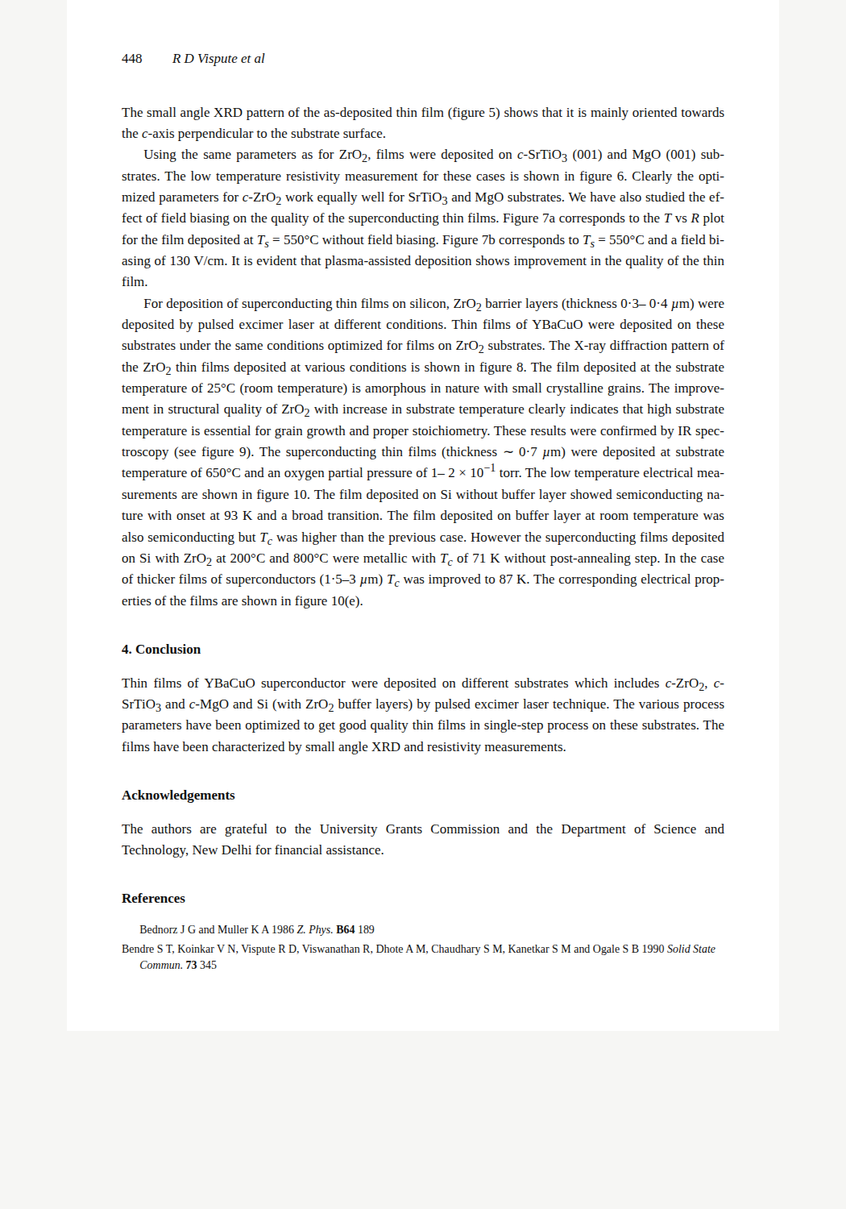448 R D Vispute et al
The small angle XRD pattern of the as-deposited thin film (figure 5) shows that it is mainly oriented towards the c-axis perpendicular to the substrate surface.
Using the same parameters as for ZrO2, films were deposited on c-SrTiO3 (001) and MgO (001) substrates. The low temperature resistivity measurement for these cases is shown in figure 6. Clearly the optimized parameters for c-ZrO2 work equally well for SrTiO3 and MgO substrates. We have also studied the effect of field biasing on the quality of the superconducting thin films. Figure 7a corresponds to the T vs R plot for the film deposited at Ts = 550°C without field biasing. Figure 7b corresponds to Ts = 550°C and a field biasing of 130 V/cm. It is evident that plasma-assisted deposition shows improvement in the quality of the thin film.
For deposition of superconducting thin films on silicon, ZrO2 barrier layers (thickness 0·3– 0·4 µm) were deposited by pulsed excimer laser at different conditions. Thin films of YBaCuO were deposited on these substrates under the same conditions optimized for films on ZrO2 substrates. The X-ray diffraction pattern of the ZrO2 thin films deposited at various conditions is shown in figure 8. The film deposited at the substrate temperature of 25°C (room temperature) is amorphous in nature with small crystalline grains. The improvement in structural quality of ZrO2 with increase in substrate temperature clearly indicates that high substrate temperature is essential for grain growth and proper stoichiometry. These results were confirmed by IR spectroscopy (see figure 9). The superconducting thin films (thickness ∼ 0·7 µm) were deposited at substrate temperature of 650°C and an oxygen partial pressure of 1– 2 × 10−1 torr. The low temperature electrical measurements are shown in figure 10. The film deposited on Si without buffer layer showed semiconducting nature with onset at 93 K and a broad transition. The film deposited on buffer layer at room temperature was also semiconducting but Tc was higher than the previous case. However the superconducting films deposited on Si with ZrO2 at 200°C and 800°C were metallic with Tc of 71 K without post-annealing step. In the case of thicker films of superconductors (1·5–3 µm) Tc was improved to 87 K. The corresponding electrical properties of the films are shown in figure 10(e).
4. Conclusion
Thin films of YBaCuO superconductor were deposited on different substrates which includes c-ZrO2, c-SrTiO3 and c-MgO and Si (with ZrO2 buffer layers) by pulsed excimer laser technique. The various process parameters have been optimized to get good quality thin films in single-step process on these substrates. The films have been characterized by small angle XRD and resistivity measurements.
Acknowledgements
The authors are grateful to the University Grants Commission and the Department of Science and Technology, New Delhi for financial assistance.
References
Bednorz J G and Muller K A 1986 Z. Phys. B64 189
Bendre S T, Koinkar V N, Vispute R D, Viswanathan R, Dhote A M, Chaudhary S M, Kanetkar S M and Ogale S B 1990 Solid State Commun. 73 345